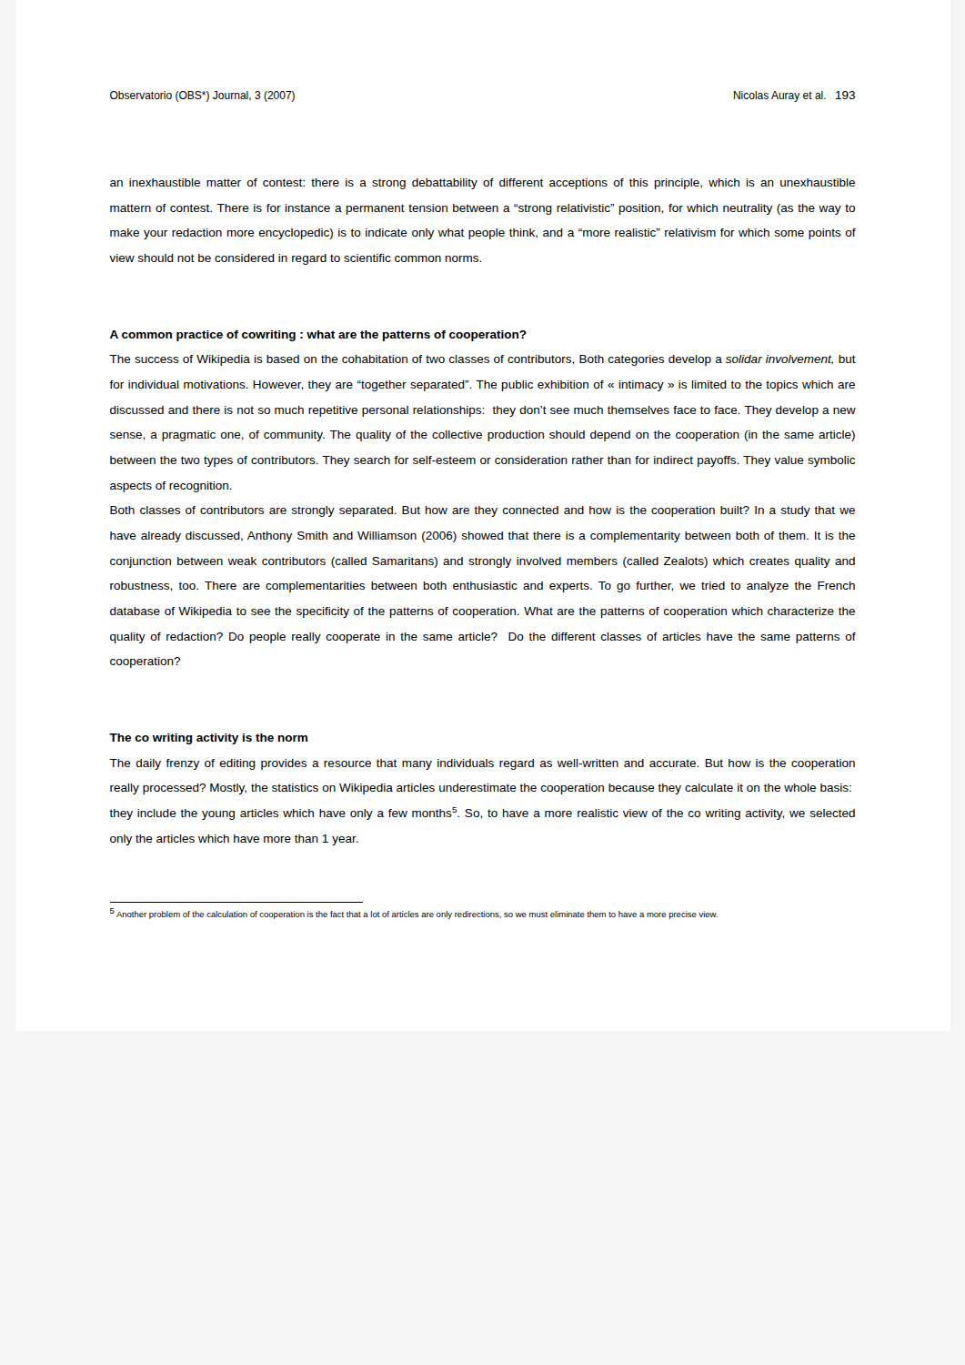Observatorio (OBS*) Journal, 3 (2007)
Nicolas Auray et al. 193
an inexhaustible matter of contest: there is a strong debattability of different acceptions of this principle, which is an unexhaustible mattern of contest. There is for instance a permanent tension between a “strong relativistic” position, for which neutrality (as the way to make your redaction more encyclopedic) is to indicate only what people think, and a “more realistic” relativism for which some points of view should not be considered in regard to scientific common norms.
A common practice of cowriting : what are the patterns of cooperation?
The success of Wikipedia is based on the cohabitation of two classes of contributors, Both categories develop a solidar involvement, but for individual motivations. However, they are “together separated”. The public exhibition of « intimacy » is limited to the topics which are discussed and there is not so much repetitive personal relationships: they don’t see much themselves face to face. They develop a new sense, a pragmatic one, of community. The quality of the collective production should depend on the cooperation (in the same article) between the two types of contributors. They search for self-esteem or consideration rather than for indirect payoffs. They value symbolic aspects of recognition.
Both classes of contributors are strongly separated. But how are they connected and how is the cooperation built? In a study that we have already discussed, Anthony Smith and Williamson (2006) showed that there is a complementarity between both of them. It is the conjunction between weak contributors (called Samaritans) and strongly involved members (called Zealots) which creates quality and robustness, too. There are complementarities between both enthusiastic and experts. To go further, we tried to analyze the French database of Wikipedia to see the specificity of the patterns of cooperation. What are the patterns of cooperation which characterize the quality of redaction? Do people really cooperate in the same article? Do the different classes of articles have the same patterns of cooperation?
The co writing activity is the norm
The daily frenzy of editing provides a resource that many individuals regard as well-written and accurate. But how is the cooperation really processed? Mostly, the statistics on Wikipedia articles underestimate the cooperation because they calculate it on the whole basis: they include the young articles which have only a few months5. So, to have a more realistic view of the co writing activity, we selected only the articles which have more than 1 year.
5 Another problem of the calculation of cooperation is the fact that a lot of articles are only redirections, so we must eliminate them to have a more precise view.